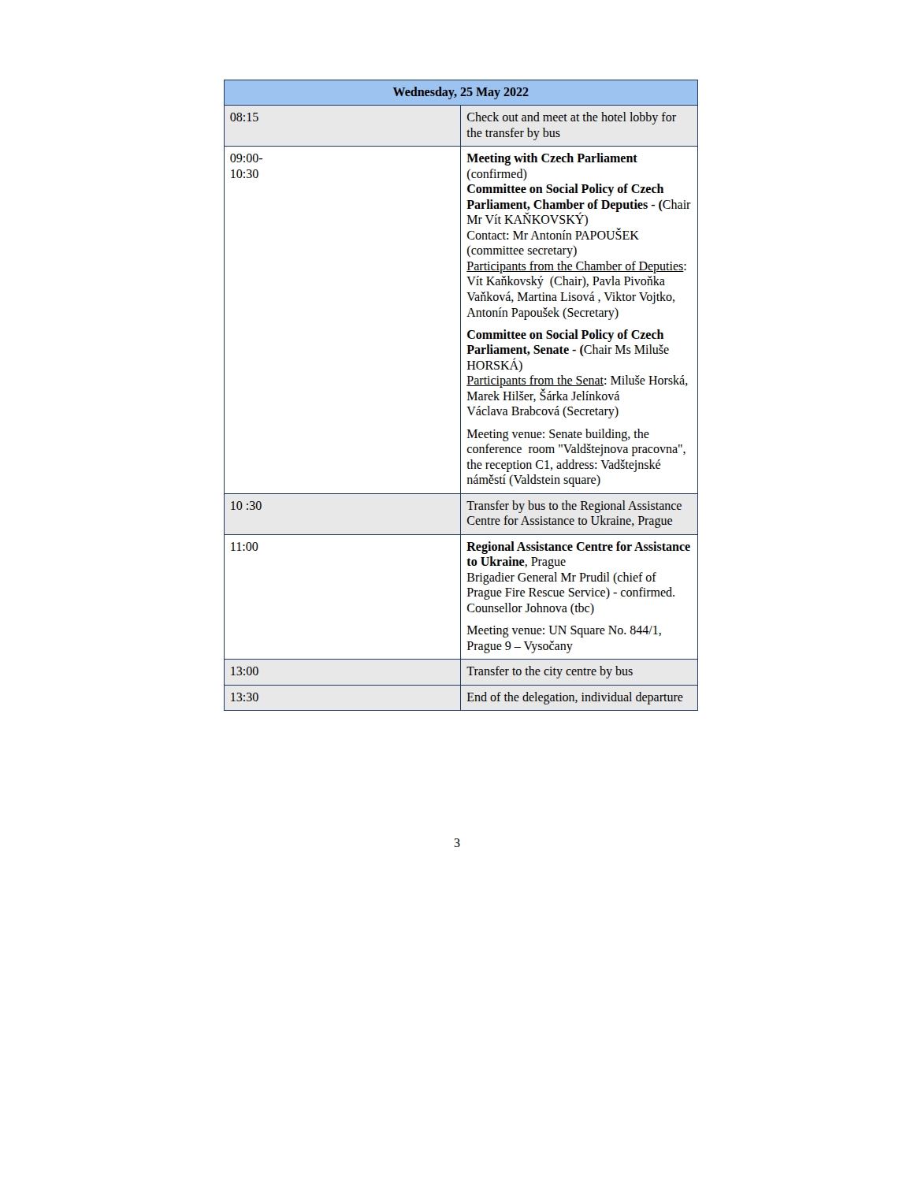| Wednesday, 25 May 2022 |
| --- |
| 08:15 | Check out and meet at the hotel lobby for the transfer by bus |
| 09:00- 10:30 | Meeting with Czech Parliament (confirmed) Committee on Social Policy of Czech Parliament, Chamber of Deputies - ( Chair Mr Vít KAŇKOVSKÝ) Contact: Mr Antonín PAPOUŠEK (committee secretary) Participants from the Chamber of Deputies : Vít Kaňkovský (Chair), Pavla Pivoňka Vaňková, Martina Lisová , Viktor Vojtko, Antonín Papoušek (Secretary) Committee on Social Policy of Czech Parliament, Senate - ( Chair Ms Miluše HORSKÁ) Participants from the Senat : Miluše Horská, Marek Hilšer, Šárka Jelínková Václava Brabcová (Secretary) Meeting venue: Senate building, the conference room "Valdštejnova pracovna", the reception C1, address: Vadštejnské náměstí (Valdstein square) |
| 10 :30 | Transfer by bus to the Regional Assistance Centre for Assistance to Ukraine, Prague |
| 11:00 | Regional Assistance Centre for Assistance to Ukraine , Prague Brigadier General Mr Prudil (chief of Prague Fire Rescue Service) - confirmed. Counsellor Johnova (tbc) Meeting venue: UN Square No. 844/1, Prague 9 – Vysočany |
| 13:00 | Transfer to the city centre by bus |
| 13:30 | End of the delegation, individual departure |
3